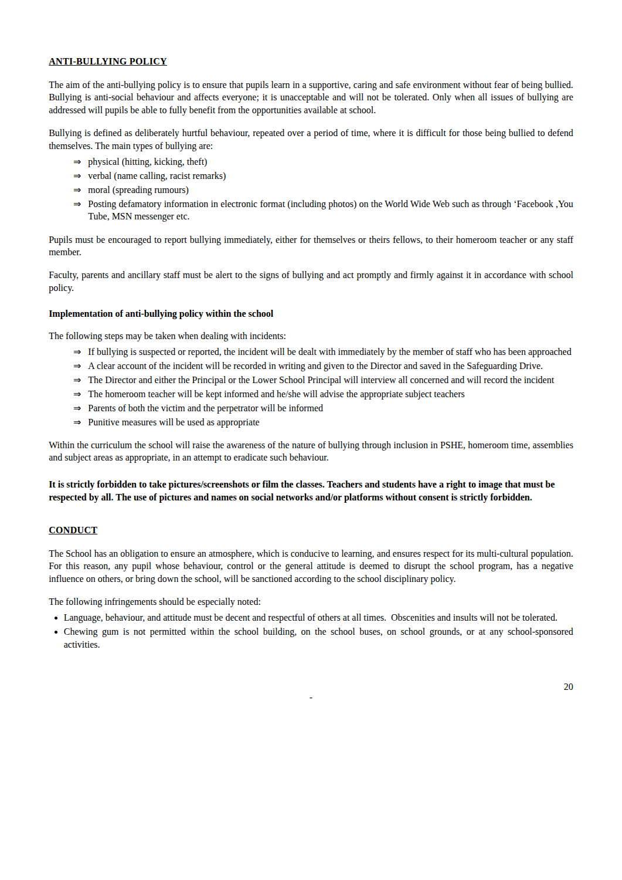ANTI-BULLYING POLICY
The aim of the anti-bullying policy is to ensure that pupils learn in a supportive, caring and safe environment without fear of being bullied. Bullying is anti-social behaviour and affects everyone; it is unacceptable and will not be tolerated. Only when all issues of bullying are addressed will pupils be able to fully benefit from the opportunities available at school.
Bullying is defined as deliberately hurtful behaviour, repeated over a period of time, where it is difficult for those being bullied to defend themselves. The main types of bullying are:
physical (hitting, kicking, theft)
verbal (name calling, racist remarks)
moral (spreading rumours)
Posting defamatory information in electronic format (including photos) on the World Wide Web such as through ‘Facebook ,You Tube, MSN messenger etc.
Pupils must be encouraged to report bullying immediately, either for themselves or theirs fellows, to their homeroom teacher or any staff member.
Faculty, parents and ancillary staff must be alert to the signs of bullying and act promptly and firmly against it in accordance with school policy.
Implementation of anti-bullying policy within the school
The following steps may be taken when dealing with incidents:
If bullying is suspected or reported, the incident will be dealt with immediately by the member of staff who has been approached
A clear account of the incident will be recorded in writing and given to the Director and saved in the Safeguarding Drive.
The Director and either the Principal or the Lower School Principal will interview all concerned and will record the incident
The homeroom teacher will be kept informed and he/she will advise the appropriate subject teachers
Parents of both the victim and the perpetrator will be informed
Punitive measures will be used as appropriate
Within the curriculum the school will raise the awareness of the nature of bullying through inclusion in PSHE, homeroom time, assemblies and subject areas as appropriate, in an attempt to eradicate such behaviour.
It is strictly forbidden to take pictures/screenshots or film the classes. Teachers and students have a right to image that must be respected by all. The use of pictures and names on social networks and/or platforms without consent is strictly forbidden.
CONDUCT
The School has an obligation to ensure an atmosphere, which is conducive to learning, and ensures respect for its multi-cultural population. For this reason, any pupil whose behaviour, control or the general attitude is deemed to disrupt the school program, has a negative influence on others, or bring down the school, will be sanctioned according to the school disciplinary policy.
The following infringements should be especially noted:
Language, behaviour, and attitude must be decent and respectful of others at all times. Obscenities and insults will not be tolerated.
Chewing gum is not permitted within the school building, on the school buses, on school grounds, or at any school-sponsored activities.
20 -